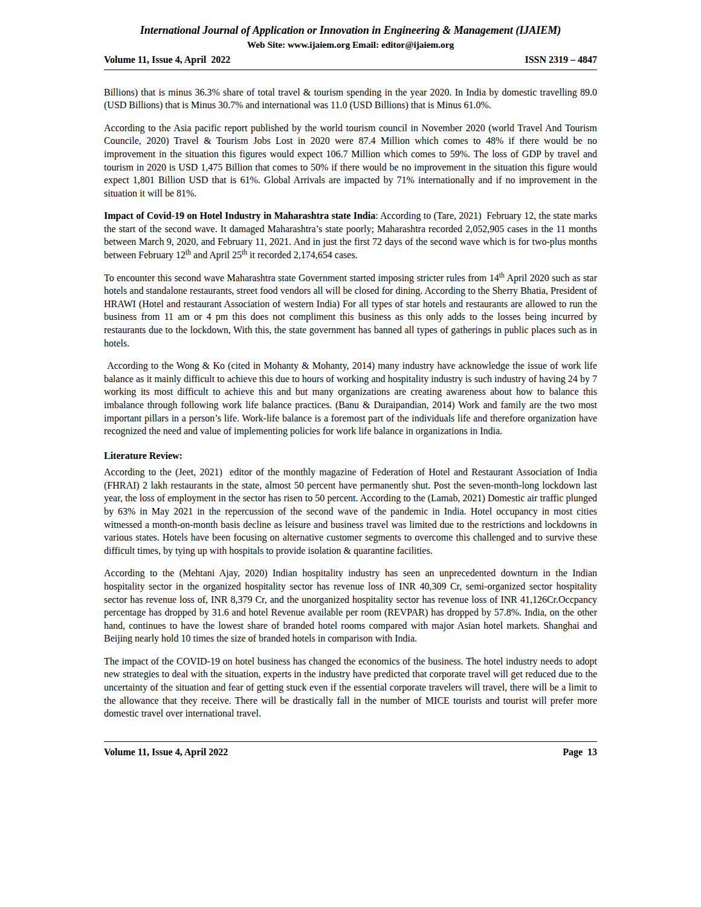International Journal of Application or Innovation in Engineering & Management (IJAIEM)
Web Site: www.ijaiem.org Email: editor@ijaiem.org
Volume 11, Issue 4, April 2022 ISSN 2319 – 4847
Billions) that is minus 36.3% share of total travel & tourism spending in the year 2020. In India by domestic travelling 89.0 (USD Billions) that is Minus 30.7% and international was 11.0 (USD Billions) that is Minus 61.0%.
According to the Asia pacific report published by the world tourism council in November 2020 (world Travel And Tourism Councile, 2020) Travel & Tourism Jobs Lost in 2020 were 87.4 Million which comes to 48% if there would be no improvement in the situation this figures would expect 106.7 Million which comes to 59%. The loss of GDP by travel and tourism in 2020 is USD 1,475 Billion that comes to 50% if there would be no improvement in the situation this figure would expect 1,801 Billion USD that is 61%. Global Arrivals are impacted by 71% internationally and if no improvement in the situation it will be 81%.
Impact of Covid-19 on Hotel Industry in Maharashtra state India: According to (Tare, 2021) February 12, the state marks the start of the second wave. It damaged Maharashtra’s state poorly; Maharashtra recorded 2,052,905 cases in the 11 months between March 9, 2020, and February 11, 2021. And in just the first 72 days of the second wave which is for two-plus months between February 12th and April 25th it recorded 2,174,654 cases.
To encounter this second wave Maharashtra state Government started imposing stricter rules from 14th April 2020 such as star hotels and standalone restaurants, street food vendors all will be closed for dining. According to the Sherry Bhatia, President of HRAWI (Hotel and restaurant Association of western India) For all types of star hotels and restaurants are allowed to run the business from 11 am or 4 pm this does not compliment this business as this only adds to the losses being incurred by restaurants due to the lockdown, With this, the state government has banned all types of gatherings in public places such as in hotels.
According to the Wong & Ko (cited in Mohanty & Mohanty, 2014) many industry have acknowledge the issue of work life balance as it mainly difficult to achieve this due to hours of working and hospitality industry is such industry of having 24 by 7 working its most difficult to achieve this and but many organizations are creating awareness about how to balance this imbalance through following work life balance practices. (Banu & Duraipandian, 2014) Work and family are the two most important pillars in a person’s life. Work-life balance is a foremost part of the individuals life and therefore organization have recognized the need and value of implementing policies for work life balance in organizations in India.
Literature Review:
According to the (Jeet, 2021) editor of the monthly magazine of Federation of Hotel and Restaurant Association of India (FHRAI) 2 lakh restaurants in the state, almost 50 percent have permanently shut. Post the seven-month-long lockdown last year, the loss of employment in the sector has risen to 50 percent. According to the (Lamab, 2021) Domestic air traffic plunged by 63% in May 2021 in the repercussion of the second wave of the pandemic in India. Hotel occupancy in most cities witnessed a month-on-month basis decline as leisure and business travel was limited due to the restrictions and lockdowns in various states. Hotels have been focusing on alternative customer segments to overcome this challenged and to survive these difficult times, by tying up with hospitals to provide isolation & quarantine facilities.
According to the (Mehtani Ajay, 2020) Indian hospitality industry has seen an unprecedented downturn in the Indian hospitality sector in the organized hospitality sector has revenue loss of INR 40,309 Cr, semi-organized sector hospitality sector has revenue loss of, INR 8,379 Cr, and the unorganized hospitality sector has revenue loss of INR 41,126Cr.Occpancy percentage has dropped by 31.6 and hotel Revenue available per room (REVPAR) has dropped by 57.8%. India, on the other hand, continues to have the lowest share of branded hotel rooms compared with major Asian hotel markets. Shanghai and Beijing nearly hold 10 times the size of branded hotels in comparison with India.
The impact of the COVID-19 on hotel business has changed the economics of the business. The hotel industry needs to adopt new strategies to deal with the situation, experts in the industry have predicted that corporate travel will get reduced due to the uncertainty of the situation and fear of getting stuck even if the essential corporate travelers will travel, there will be a limit to the allowance that they receive. There will be drastically fall in the number of MICE tourists and tourist will prefer more domestic travel over international travel.
Volume 11, Issue 4, April 2022 Page 13